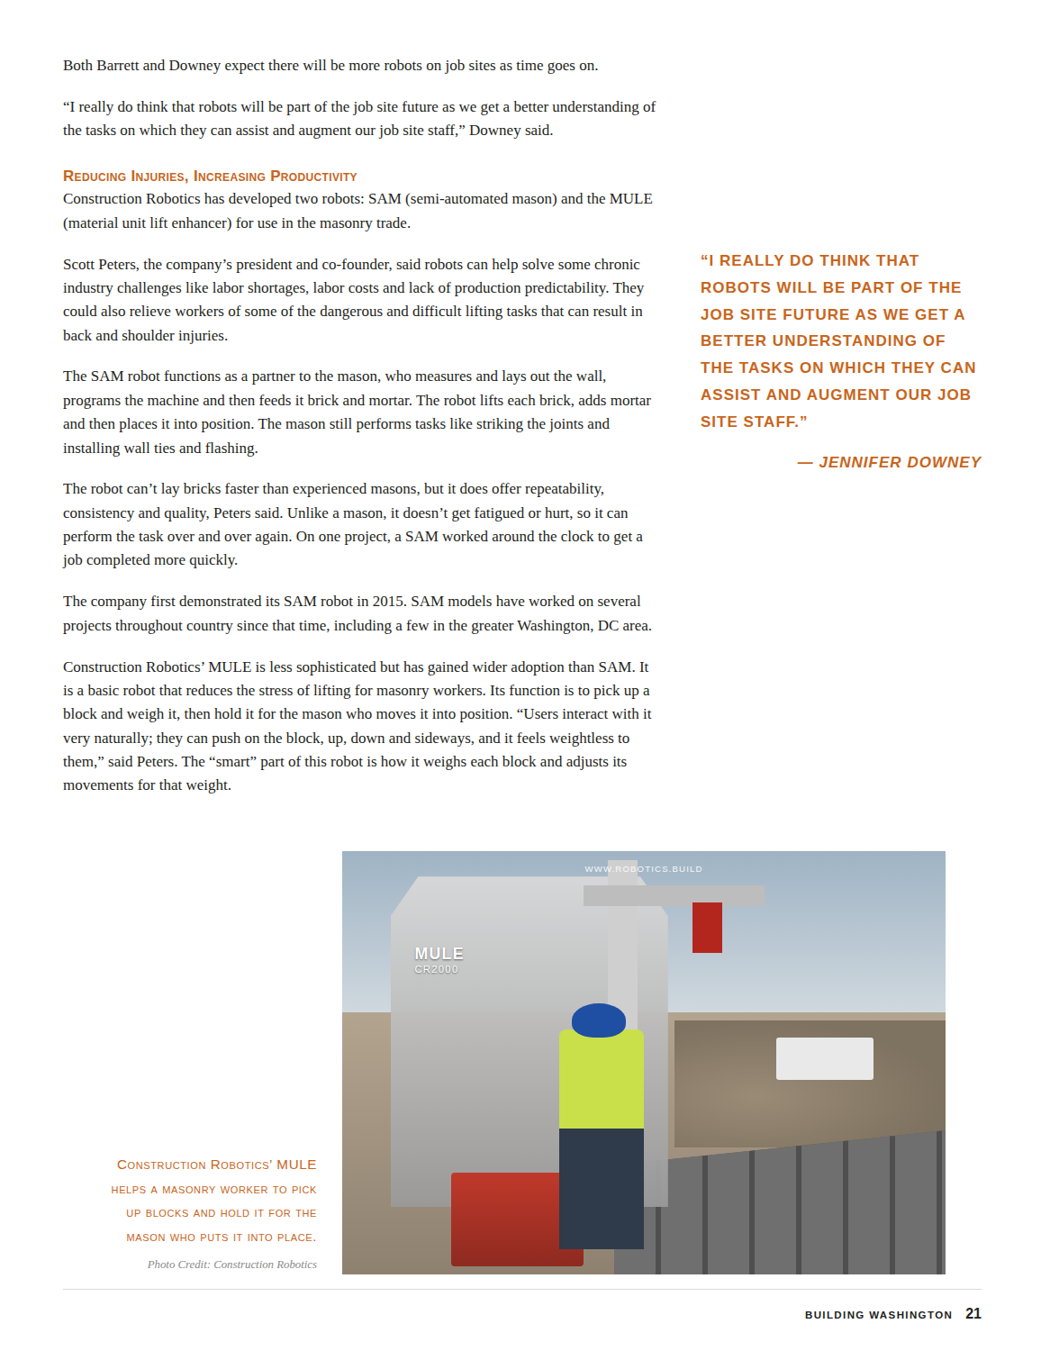Both Barrett and Downey expect there will be more robots on job sites as time goes on.
“I really do think that robots will be part of the job site future as we get a better understanding of the tasks on which they can assist and augment our job site staff,” Downey said.
Reducing Injuries, Increasing Productivity
Construction Robotics has developed two robots: SAM (semi-automated mason) and the MULE (material unit lift enhancer) for use in the masonry trade.
Scott Peters, the company’s president and co-founder, said robots can help solve some chronic industry challenges like labor shortages, labor costs and lack of production predictability. They could also relieve workers of some of the dangerous and difficult lifting tasks that can result in back and shoulder injuries.
The SAM robot functions as a partner to the mason, who measures and lays out the wall, programs the machine and then feeds it brick and mortar. The robot lifts each brick, adds mortar and then places it into position. The mason still performs tasks like striking the joints and installing wall ties and flashing.
The robot can’t lay bricks faster than experienced masons, but it does offer repeatability, consistency and quality, Peters said. Unlike a mason, it doesn’t get fatigued or hurt, so it can perform the task over and over again. On one project, a SAM worked around the clock to get a job completed more quickly.
The company first demonstrated its SAM robot in 2015. SAM models have worked on several projects throughout country since that time, including a few in the greater Washington, DC area.
Construction Robotics’ MULE is less sophisticated but has gained wider adoption than SAM. It is a basic robot that reduces the stress of lifting for masonry workers. Its function is to pick up a block and weigh it, then hold it for the mason who moves it into position. “Users interact with it very naturally; they can push on the block, up, down and sideways, and it feels weightless to them,” said Peters. The “smart” part of this robot is how it weighs each block and adjusts its movements for that weight.
“I really do think that robots will be part of the job site future as we get a better understanding of the tasks on which they can assist and augment our job site staff.” — Jennifer Downey
Construction Robotics’ MULE helps a masonry worker to pick up blocks and hold it for the mason who puts it into place. Photo Credit: Construction Robotics
WWW.ROBOTICS.BUILD
MULECR2000
Building Washington 21